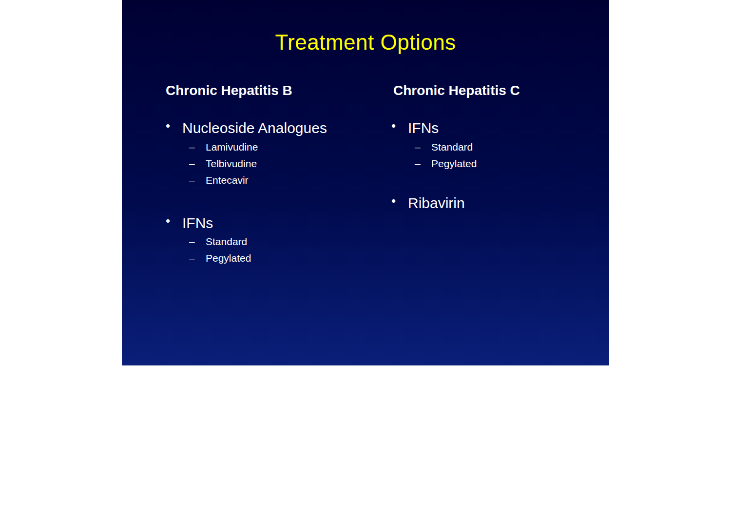Treatment Options
Chronic Hepatitis B
Nucleoside Analogues
Lamivudine
Telbivudine
Entecavir
IFNs
Standard
Pegylated
Chronic Hepatitis C
IFNs
Standard
Pegylated
Ribavirin